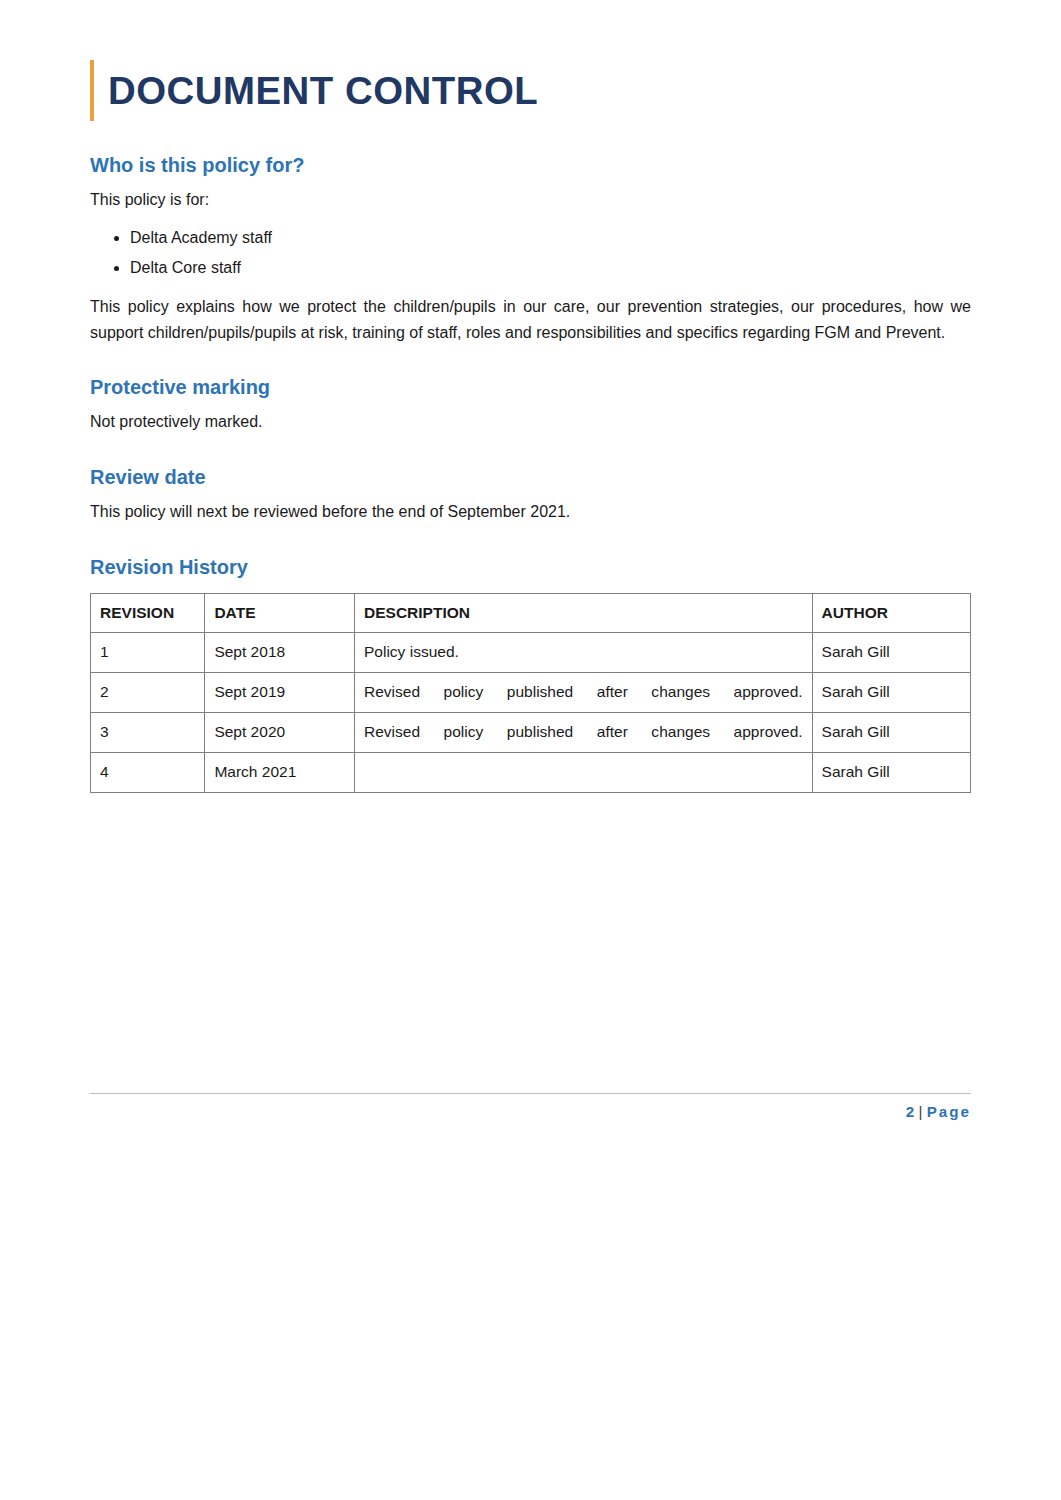DOCUMENT CONTROL
Who is this policy for?
This policy is for:
Delta Academy staff
Delta Core staff
This policy explains how we protect the children/pupils in our care, our prevention strategies, our procedures, how we support children/pupils/pupils at risk, training of staff, roles and responsibilities and specifics regarding FGM and Prevent.
Protective marking
Not protectively marked.
Review date
This policy will next be reviewed before the end of September 2021.
Revision History
| REVISION | DATE | DESCRIPTION | AUTHOR |
| --- | --- | --- | --- |
| 1 | Sept 2018 | Policy issued. | Sarah Gill |
| 2 | Sept 2019 | Revised policy published after changes approved. | Sarah Gill |
| 3 | Sept 2020 | Revised policy published after changes approved. | Sarah Gill |
| 4 | March 2021 | | Sarah Gill |
2 | Page